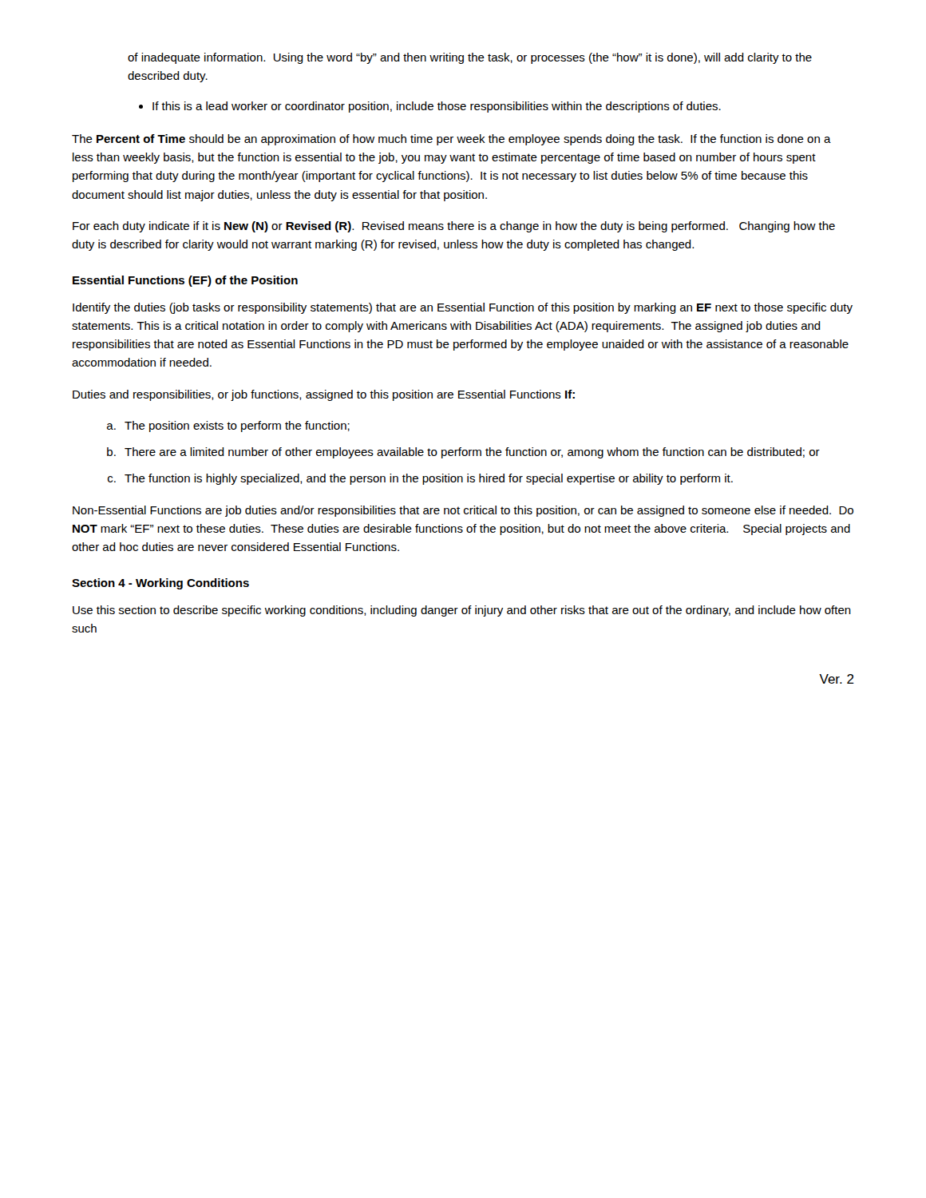of inadequate information. Using the word “by” and then writing the task, or processes (the “how” it is done), will add clarity to the described duty.
If this is a lead worker or coordinator position, include those responsibilities within the descriptions of duties.
The Percent of Time should be an approximation of how much time per week the employee spends doing the task. If the function is done on a less than weekly basis, but the function is essential to the job, you may want to estimate percentage of time based on number of hours spent performing that duty during the month/year (important for cyclical functions). It is not necessary to list duties below 5% of time because this document should list major duties, unless the duty is essential for that position.
For each duty indicate if it is New (N) or Revised (R). Revised means there is a change in how the duty is being performed. Changing how the duty is described for clarity would not warrant marking (R) for revised, unless how the duty is completed has changed.
Essential Functions (EF) of the Position
Identify the duties (job tasks or responsibility statements) that are an Essential Function of this position by marking an EF next to those specific duty statements. This is a critical notation in order to comply with Americans with Disabilities Act (ADA) requirements. The assigned job duties and responsibilities that are noted as Essential Functions in the PD must be performed by the employee unaided or with the assistance of a reasonable accommodation if needed.
Duties and responsibilities, or job functions, assigned to this position are Essential Functions If:
The position exists to perform the function;
There are a limited number of other employees available to perform the function or, among whom the function can be distributed; or
The function is highly specialized, and the person in the position is hired for special expertise or ability to perform it.
Non-Essential Functions are job duties and/or responsibilities that are not critical to this position, or can be assigned to someone else if needed. Do NOT mark “EF” next to these duties. These duties are desirable functions of the position, but do not meet the above criteria. Special projects and other ad hoc duties are never considered Essential Functions.
Section 4 - Working Conditions
Use this section to describe specific working conditions, including danger of injury and other risks that are out of the ordinary, and include how often such
Ver. 2